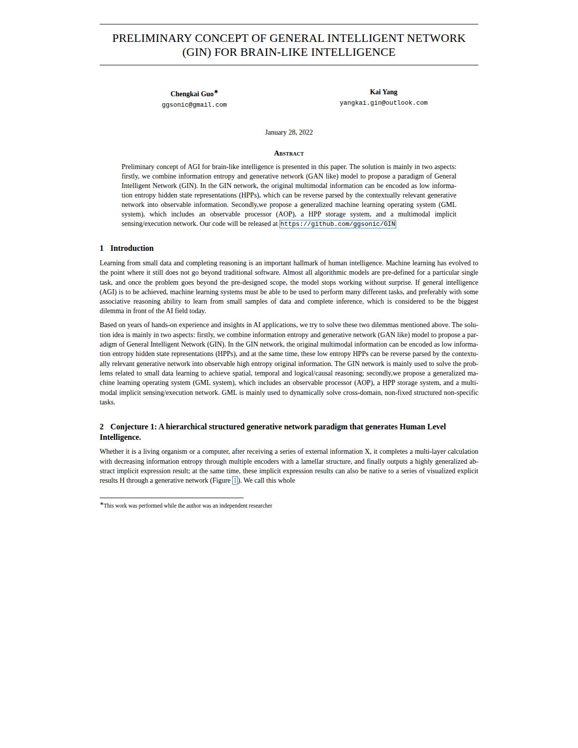Preliminary concept of General intelligent network
(GIN) for brain-like intelligence
| Chengkai Guo ∗ ggsonic@gmail.com | Kai Yang yangkai.gin@outlook.com |
January 28, 2022
Abstract
Preliminary concept of AGI for brain-like intelligence is presented in this paper. The solution is mainly in two aspects: firstly, we combine information entropy and generative network (GAN like) model to propose a paradigm of General Intelligent Network (GIN). In the GIN network, the original multimodal information can be encoded as low information entropy hidden state representations (HPPs), which can be reverse parsed by the contextually relevant generative network into observable information. Secondly,we propose a generalized machine learning operating system (GML system), which includes an observable processor (AOP), a HPP storage system, and a multimodal implicit sensing/execution network. Our code will be released at https://github.com/ggsonic/GIN
1 Introduction
Learning from small data and completing reasoning is an important hallmark of human intelligence. Machine learning has evolved to the point where it still does not go beyond traditional software. Almost all algorithmic models are pre-defined for a particular single task, and once the problem goes beyond the pre-designed scope, the model stops working without surprise. If general intelligence (AGI) is to be achieved, machine learning systems must be able to be used to perform many different tasks, and preferably with some associative reasoning ability to learn from small samples of data and complete inference, which is considered to be the biggest dilemma in front of the AI field today.
Based on years of hands-on experience and insights in AI applications, we try to solve these two dilemmas mentioned above. The solution idea is mainly in two aspects: firstly, we combine information entropy and generative network (GAN like) model to propose a paradigm of General Intelligent Network (GIN). In the GIN network, the original multimodal information can be encoded as low information entropy hidden state representations (HPPs), and at the same time, these low entropy HPPs can be reverse parsed by the contextually relevant generative network into observable high entropy original information. The GIN network is mainly used to solve the problems related to small data learning to achieve spatial, temporal and logical/causal reasoning; secondly,we propose a generalized machine learning operating system (GML system), which includes an observable processor (AOP), a HPP storage system, and a multimodal implicit sensing/execution network. GML is mainly used to dynamically solve cross-domain, non-fixed structured non-specific tasks.
2 Conjecture 1: A hierarchical structured generative network paradigm that generates Human Level Intelligence.
Whether it is a living organism or a computer, after receiving a series of external information X, it completes a multi-layer calculation with decreasing information entropy through multiple encoders with a lamellar structure, and finally outputs a highly generalized abstract implicit expression result; at the same time, these implicit expression results can also be native to a series of visualized explicit results H through a generative network (Figure 1). We call this whole
∗This work was performed while the author was an independent researcher